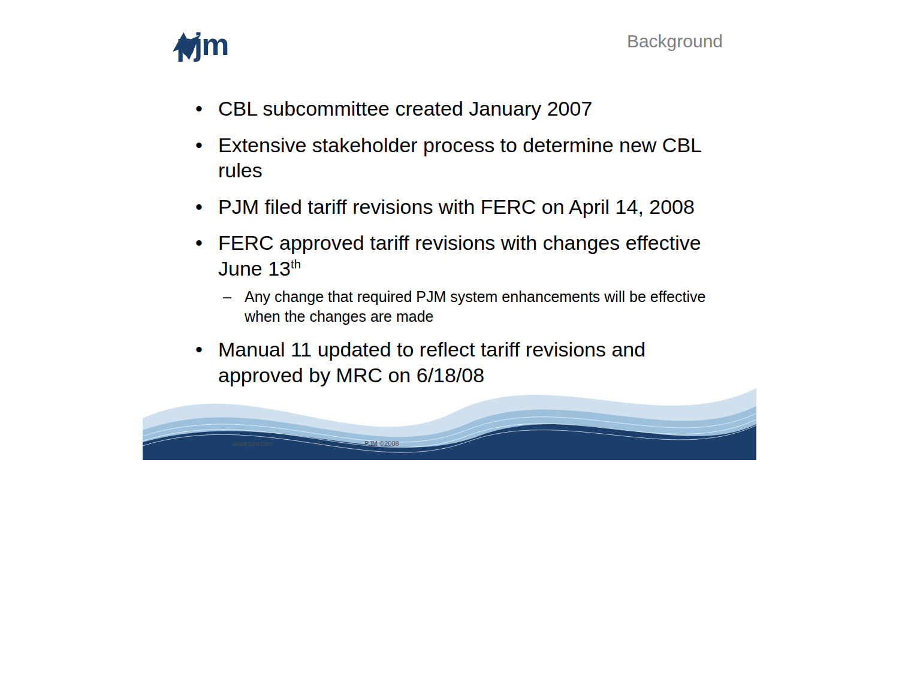pjm
Background
CBL subcommittee created January 2007
Extensive stakeholder process to determine new CBL rules
PJM filed tariff revisions with FERC on April 14, 2008
FERC approved tariff revisions with changes effective June 13th
Any change that required PJM system enhancements will be effective when the changes are made
Manual 11 updated to reflect tariff revisions and approved by MRC on 6/18/08
www.pjm.com 2 PJM ©2008